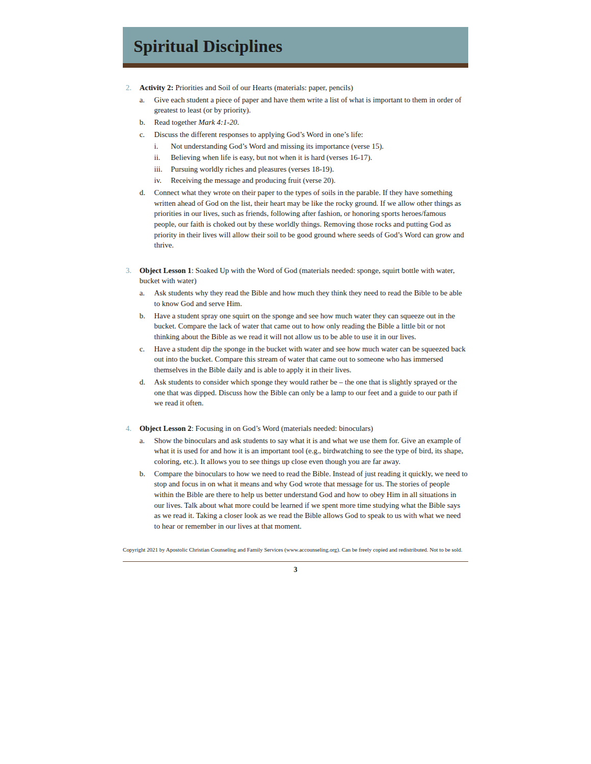Spiritual Disciplines
2.
Activity 2: Priorities and Soil of our Hearts (materials: paper, pencils)
a. Give each student a piece of paper and have them write a list of what is important to them in order of greatest to least (or by priority).
b. Read together Mark 4:1-20.
c. Discuss the different responses to applying God’s Word in one’s life:
i. Not understanding God’s Word and missing its importance (verse 15).
ii. Believing when life is easy, but not when it is hard (verses 16-17).
iii. Pursuing worldly riches and pleasures (verses 18-19).
iv. Receiving the message and producing fruit (verse 20).
d. Connect what they wrote on their paper to the types of soils in the parable. If they have something written ahead of God on the list, their heart may be like the rocky ground. If we allow other things as priorities in our lives, such as friends, following after fashion, or honoring sports heroes/famous people, our faith is choked out by these worldly things. Removing those rocks and putting God as priority in their lives will allow their soil to be good ground where seeds of God’s Word can grow and thrive.
3.
Object Lesson 1: Soaked Up with the Word of God (materials needed: sponge, squirt bottle with water, bucket with water)
a. Ask students why they read the Bible and how much they think they need to read the Bible to be able to know God and serve Him.
b. Have a student spray one squirt on the sponge and see how much water they can squeeze out in the bucket. Compare the lack of water that came out to how only reading the Bible a little bit or not thinking about the Bible as we read it will not allow us to be able to use it in our lives.
c. Have a student dip the sponge in the bucket with water and see how much water can be squeezed back out into the bucket. Compare this stream of water that came out to someone who has immersed themselves in the Bible daily and is able to apply it in their lives.
d. Ask students to consider which sponge they would rather be – the one that is slightly sprayed or the one that was dipped. Discuss how the Bible can only be a lamp to our feet and a guide to our path if we read it often.
4.
Object Lesson 2: Focusing in on God’s Word (materials needed: binoculars)
a. Show the binoculars and ask students to say what it is and what we use them for. Give an example of what it is used for and how it is an important tool (e.g., birdwatching to see the type of bird, its shape, coloring, etc.). It allows you to see things up close even though you are far away.
b. Compare the binoculars to how we need to read the Bible. Instead of just reading it quickly, we need to stop and focus in on what it means and why God wrote that message for us. The stories of people within the Bible are there to help us better understand God and how to obey Him in all situations in our lives. Talk about what more could be learned if we spent more time studying what the Bible says as we read it. Taking a closer look as we read the Bible allows God to speak to us with what we need to hear or remember in our lives at that moment.
Copyright 2021 by Apostolic Christian Counseling and Family Services (www.accounseling.org). Can be freely copied and redistributed. Not to be sold.
3